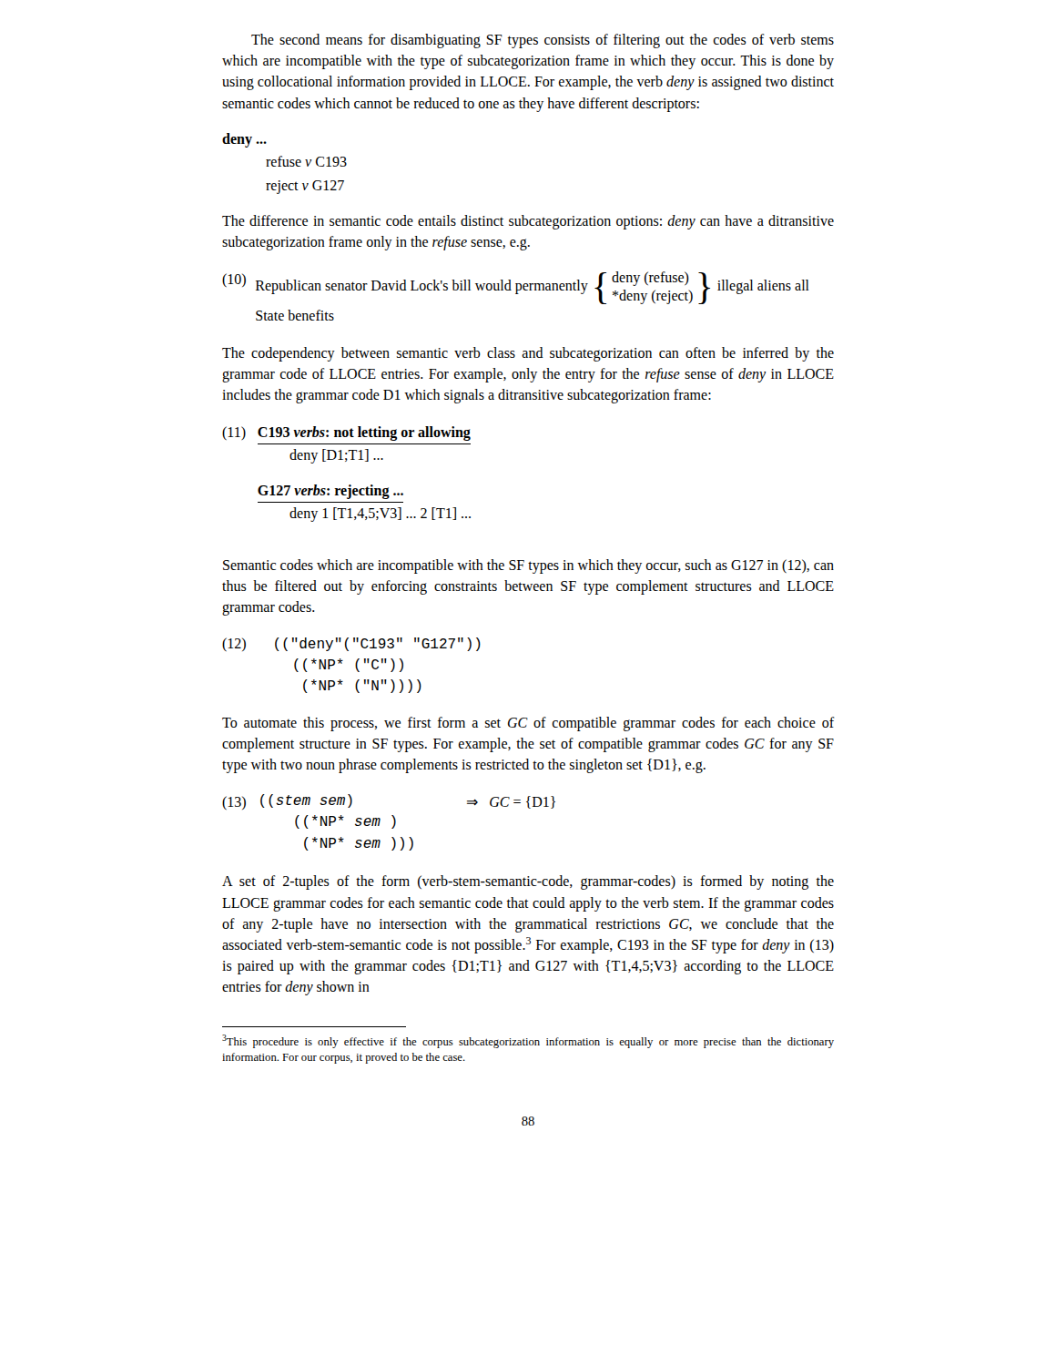The second means for disambiguating SF types consists of filtering out the codes of verb stems which are incompatible with the type of subcategorization frame in which they occur. This is done by using collocational information provided in LLOCE. For example, the verb deny is assigned two distinct semantic codes which cannot be reduced to one as they have different descriptors:
deny ...
refuse v C193
reject v G127
The difference in semantic code entails distinct subcategorization options: deny can have a ditransitive subcategorization frame only in the refuse sense, e.g.
(10)
Republican senator David Lock's bill would permanently { deny (refuse)
*deny (reject) } illegal aliens all State benefits
The codependency between semantic verb class and subcategorization can often be inferred by the grammar code of LLOCE entries. For example, only the entry for the refuse sense of deny in LLOCE includes the grammar code D1 which signals a ditransitive subcategorization frame:
(11)
C193 verbs: not letting or allowing
deny [D1;T1] ...
G127 verbs: rejecting ...
deny 1 [T1,4,5;V3] ... 2 [T1] ...
Semantic codes which are incompatible with the SF types in which they occur, such as G127 in (12), can thus be filtered out by enforcing constraints between SF type complement structures and LLOCE grammar codes.
(12) (("deny"("C193" "G127")) ((*NP* ("C")) (*NP* ("N"))))
To automate this process, we first form a set GC of compatible grammar codes for each choice of complement structure in SF types. For example, the set of compatible grammar codes GC for any SF type with two noun phrase complements is restricted to the singleton set {D1}, e.g.
(13)
((stem sem) ((*NP* sem ) (*NP* sem )))
⇒ GC = {D1}
A set of 2-tuples of the form (verb-stem-semantic-code, grammar-codes) is formed by noting the LLOCE grammar codes for each semantic code that could apply to the verb stem. If the grammar codes of any 2-tuple have no intersection with the grammatical restrictions GC, we conclude that the associated verb-stem-semantic code is not possible.3 For example, C193 in the SF type for deny in (13) is paired up with the grammar codes {D1;T1} and G127 with {T1,4,5;V3} according to the LLOCE entries for deny shown in
3This procedure is only effective if the corpus subcategorization information is equally or more precise than the dictionary information. For our corpus, it proved to be the case.
88